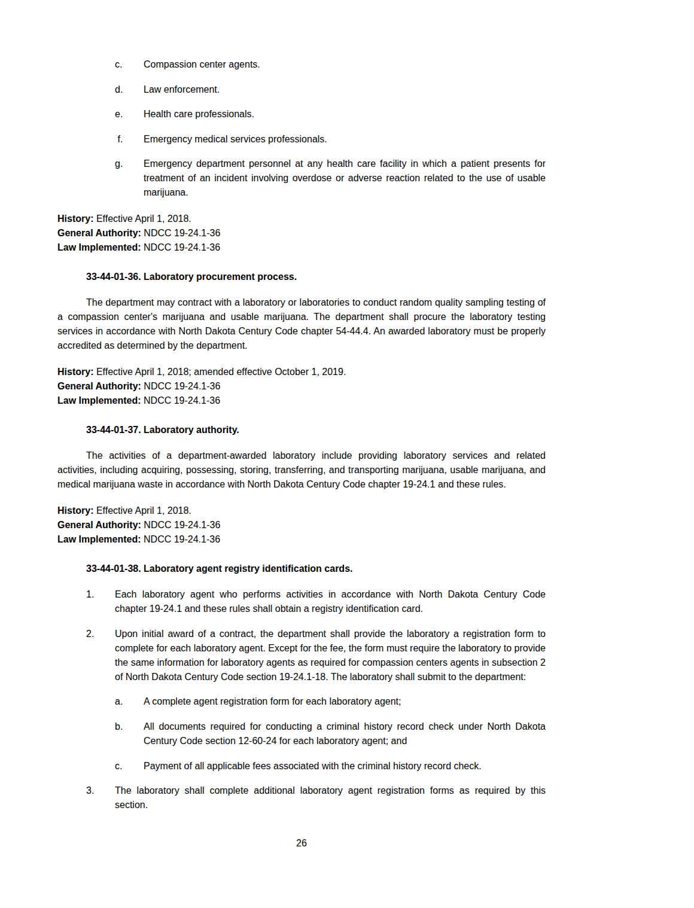c. Compassion center agents.
d. Law enforcement.
e. Health care professionals.
f. Emergency medical services professionals.
g. Emergency department personnel at any health care facility in which a patient presents for treatment of an incident involving overdose or adverse reaction related to the use of usable marijuana.
History: Effective April 1, 2018.
General Authority: NDCC 19-24.1-36
Law Implemented: NDCC 19-24.1-36
33-44-01-36. Laboratory procurement process.
The department may contract with a laboratory or laboratories to conduct random quality sampling testing of a compassion center's marijuana and usable marijuana. The department shall procure the laboratory testing services in accordance with North Dakota Century Code chapter 54-44.4. An awarded laboratory must be properly accredited as determined by the department.
History: Effective April 1, 2018; amended effective October 1, 2019.
General Authority: NDCC 19-24.1-36
Law Implemented: NDCC 19-24.1-36
33-44-01-37. Laboratory authority.
The activities of a department-awarded laboratory include providing laboratory services and related activities, including acquiring, possessing, storing, transferring, and transporting marijuana, usable marijuana, and medical marijuana waste in accordance with North Dakota Century Code chapter 19-24.1 and these rules.
History: Effective April 1, 2018.
General Authority: NDCC 19-24.1-36
Law Implemented: NDCC 19-24.1-36
33-44-01-38. Laboratory agent registry identification cards.
1. Each laboratory agent who performs activities in accordance with North Dakota Century Code chapter 19-24.1 and these rules shall obtain a registry identification card.
2. Upon initial award of a contract, the department shall provide the laboratory a registration form to complete for each laboratory agent. Except for the fee, the form must require the laboratory to provide the same information for laboratory agents as required for compassion centers agents in subsection 2 of North Dakota Century Code section 19-24.1-18. The laboratory shall submit to the department:
a. A complete agent registration form for each laboratory agent;
b. All documents required for conducting a criminal history record check under North Dakota Century Code section 12-60-24 for each laboratory agent; and
c. Payment of all applicable fees associated with the criminal history record check.
3. The laboratory shall complete additional laboratory agent registration forms as required by this section.
26